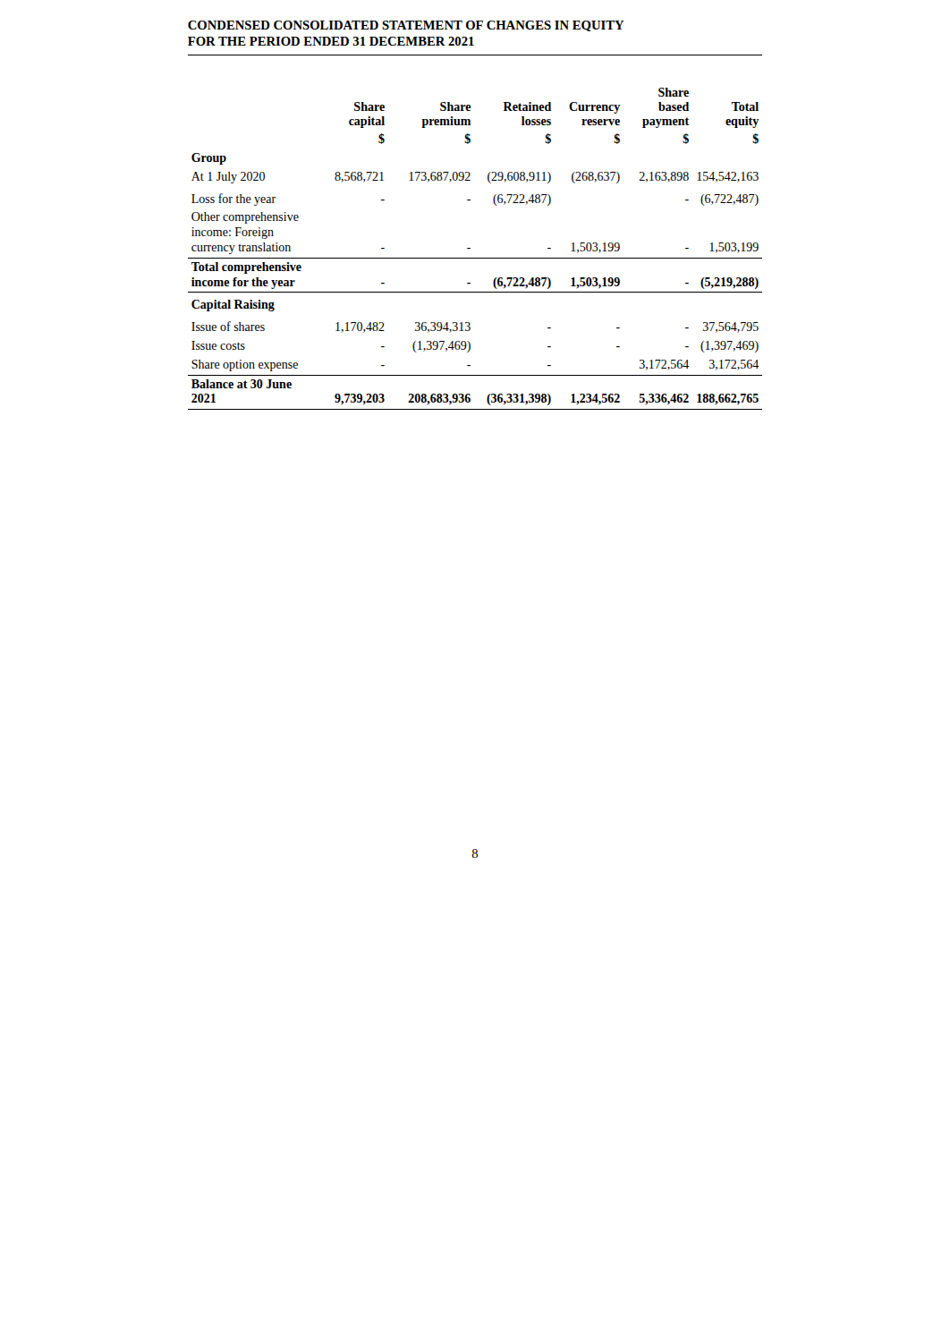Condensed Consolidated Statement of Changes in Equity
For the Period Ended 31 December 2021
| | Share capital | Share premium | Retained losses | Currency reserve | Share based payment | Total equity |
| --- | --- | --- | --- | --- | --- | --- |
| | $ | $ | $ | $ | $ | $ |
| Group | | | | | | |
| At 1 July 2020 | 8,568,721 | 173,687,092 | (29,608,911) | (268,637) | 2,163,898 | 154,542,163 |
| Loss for the year | - | - | (6,722,487) | | - | (6,722,487) |
| Other comprehensive income: Foreign currency translation | - | - | - | 1,503,199 | - | 1,503,199 |
| Total comprehensive income for the year | - | - | (6,722,487) | 1,503,199 | - | (5,219,288) |
| Capital Raising | | | | | | |
| Issue of shares | 1,170,482 | 36,394,313 | - | - | - | 37,564,795 |
| Issue costs | - | (1,397,469) | - | - | - | (1,397,469) |
| Share option expense | - | - | - | | 3,172,564 | 3,172,564 |
| Balance at 30 June 2021 | 9,739,203 | 208,683,936 | (36,331,398) | 1,234,562 | 5,336,462 | 188,662,765 |
8